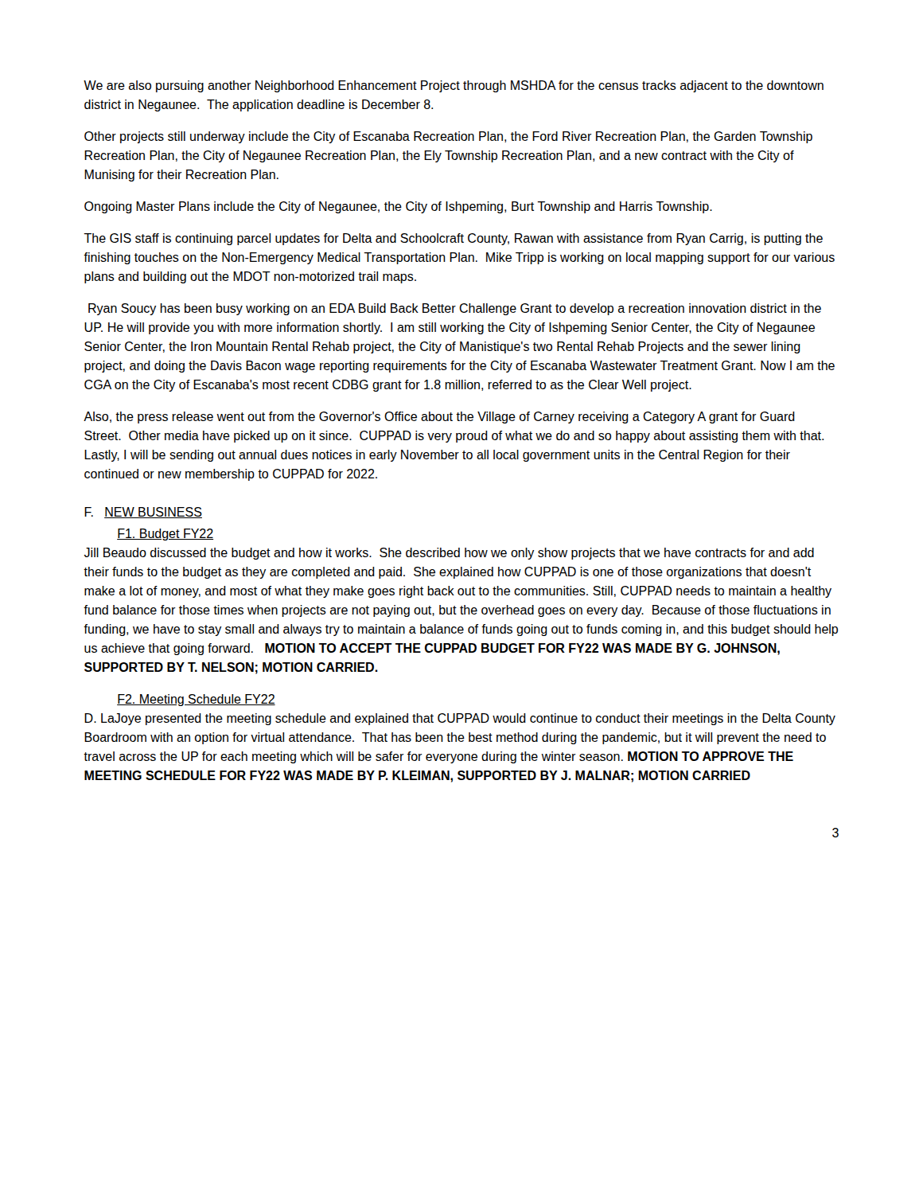We are also pursuing another Neighborhood Enhancement Project through MSHDA for the census tracks adjacent to the downtown district in Negaunee. The application deadline is December 8.
Other projects still underway include the City of Escanaba Recreation Plan, the Ford River Recreation Plan, the Garden Township Recreation Plan, the City of Negaunee Recreation Plan, the Ely Township Recreation Plan, and a new contract with the City of Munising for their Recreation Plan.
Ongoing Master Plans include the City of Negaunee, the City of Ishpeming, Burt Township and Harris Township.
The GIS staff is continuing parcel updates for Delta and Schoolcraft County, Rawan with assistance from Ryan Carrig, is putting the finishing touches on the Non-Emergency Medical Transportation Plan. Mike Tripp is working on local mapping support for our various plans and building out the MDOT non-motorized trail maps.
Ryan Soucy has been busy working on an EDA Build Back Better Challenge Grant to develop a recreation innovation district in the UP. He will provide you with more information shortly. I am still working the City of Ishpeming Senior Center, the City of Negaunee Senior Center, the Iron Mountain Rental Rehab project, the City of Manistique's two Rental Rehab Projects and the sewer lining project, and doing the Davis Bacon wage reporting requirements for the City of Escanaba Wastewater Treatment Grant. Now I am the CGA on the City of Escanaba's most recent CDBG grant for 1.8 million, referred to as the Clear Well project.
Also, the press release went out from the Governor's Office about the Village of Carney receiving a Category A grant for Guard Street. Other media have picked up on it since. CUPPAD is very proud of what we do and so happy about assisting them with that. Lastly, I will be sending out annual dues notices in early November to all local government units in the Central Region for their continued or new membership to CUPPAD for 2022.
F. NEW BUSINESS
F1. Budget FY22
Jill Beaudo discussed the budget and how it works. She described how we only show projects that we have contracts for and add their funds to the budget as they are completed and paid. She explained how CUPPAD is one of those organizations that doesn't make a lot of money, and most of what they make goes right back out to the communities. Still, CUPPAD needs to maintain a healthy fund balance for those times when projects are not paying out, but the overhead goes on every day. Because of those fluctuations in funding, we have to stay small and always try to maintain a balance of funds going out to funds coming in, and this budget should help us achieve that going forward. MOTION TO ACCEPT THE CUPPAD BUDGET FOR FY22 WAS MADE BY G. JOHNSON, SUPPORTED BY T. NELSON; MOTION CARRIED.
F2. Meeting Schedule FY22
D. LaJoye presented the meeting schedule and explained that CUPPAD would continue to conduct their meetings in the Delta County Boardroom with an option for virtual attendance. That has been the best method during the pandemic, but it will prevent the need to travel across the UP for each meeting which will be safer for everyone during the winter season. MOTION TO APPROVE THE MEETING SCHEDULE FOR FY22 WAS MADE BY P. KLEIMAN, SUPPORTED BY J. MALNAR; MOTION CARRIED
3